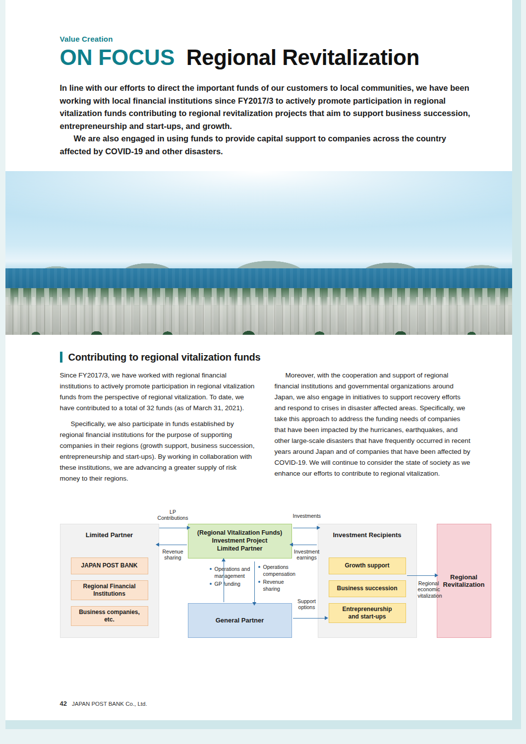Value Creation
ON FOCUS Regional Revitalization
In line with our efforts to direct the important funds of our customers to local communities, we have been working with local financial institutions since FY2017/3 to actively promote participation in regional vitalization funds contributing to regional revitalization projects that aim to support business succession, entrepreneurship and start-ups, and growth.
We are also engaged in using funds to provide capital support to companies across the country affected by COVID-19 and other disasters.
Contributing to regional vitalization funds
Since FY2017/3, we have worked with regional financial institutions to actively promote participation in regional vitalization funds from the perspective of regional vitalization. To date, we have contributed to a total of 32 funds (as of March 31, 2021).
Specifically, we also participate in funds established by regional financial institutions for the purpose of supporting companies in their regions (growth support, business succession, entrepreneurship and start-ups). By working in collaboration with these institutions, we are advancing a greater supply of risk money to their regions.
Moreover, with the cooperation and support of regional financial institutions and governmental organizations around Japan, we also engage in initiatives to support recovery efforts and respond to crises in disaster affected areas. Specifically, we take this approach to address the funding needs of companies that have been impacted by the hurricanes, earthquakes, and other large-scale disasters that have frequently occurred in recent years around Japan and of companies that have been affected by COVID-19. We will continue to consider the state of society as we enhance our efforts to contribute to regional vitalization.
Limited Partner
JAPAN POST BANK
Regional Financial
Institutions
Business companies,
etc.
(Regional Vitalization Funds)
Investment Project
Limited Partner
General Partner
Investment Recipients
Growth support
Business succession
Entrepreneurship
and start-ups
Regional
Revitalization
LP
Contributions
Revenue
sharing
Investments
Investment
earnings
Support
options
Regional
economic
vitalization
Operations and
management
GP funding
Operations
compensation
Revenue
sharing
42 JAPAN POST BANK Co., Ltd.